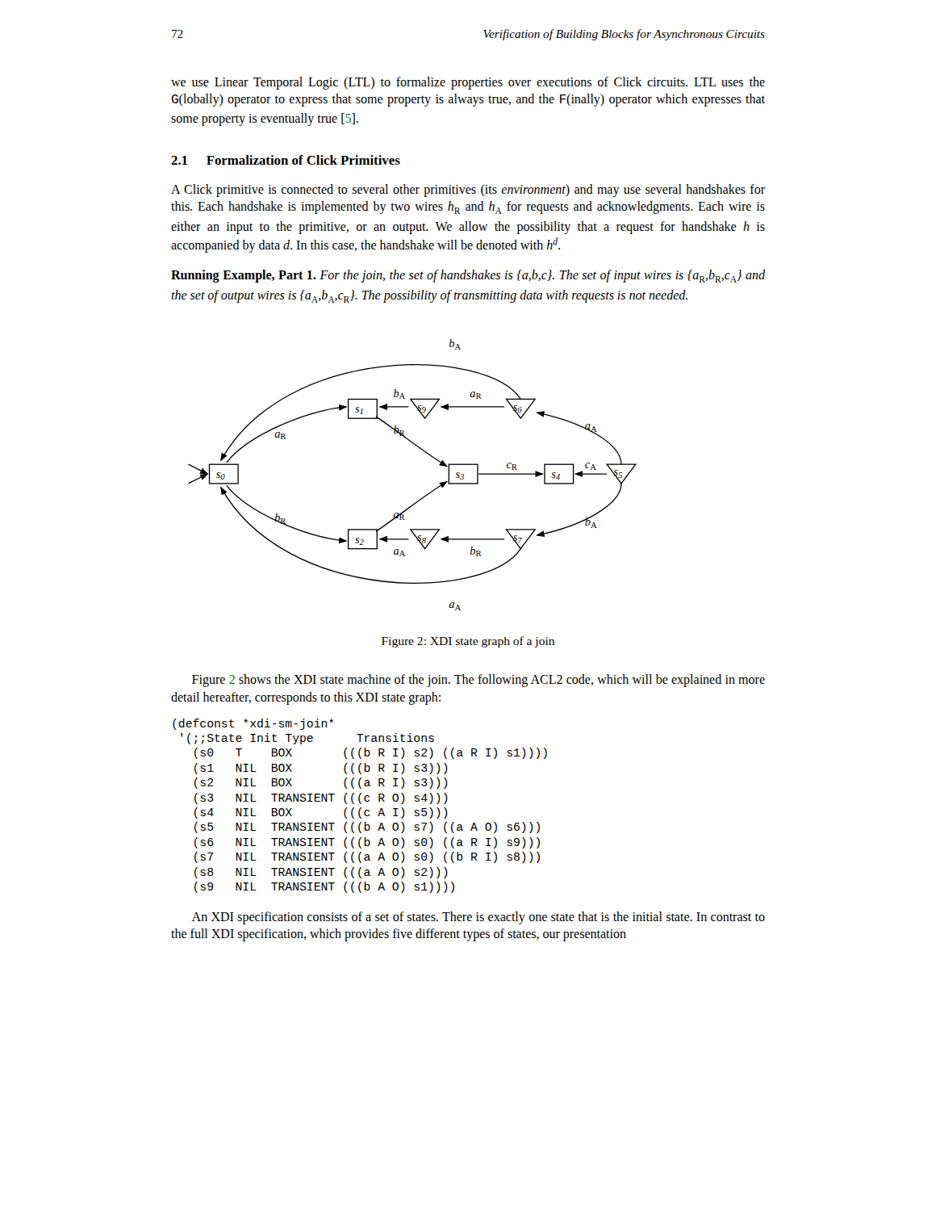72 Verification of Building Blocks for Asynchronous Circuits
we use Linear Temporal Logic (LTL) to formalize properties over executions of Click circuits. LTL uses the G(lobally) operator to express that some property is always true, and the F(inally) operator which expresses that some property is eventually true [5].
2.1 Formalization of Click Primitives
A Click primitive is connected to several other primitives (its environment) and may use several handshakes for this. Each handshake is implemented by two wires hR and hA for requests and acknowledgments. Each wire is either an input to the primitive, or an output. We allow the possibility that a request for handshake h is accompanied by data d. In this case, the handshake will be denoted with hd.
Running Example, Part 1. For the join, the set of handshakes is {a,b,c}. The set of input wires is {aR,bR,cA} and the set of output wires is {aA,bA,cR}. The possibility of transmitting data with requests is not needed.
s0 s1 s2 s3 s4 s5 s6 s7 s8 s9 aR bR bA bR aR aA aR bR cR cA aA bA bA aA
Figure 2: XDI state graph of a join
Figure 2 shows the XDI state machine of the join. The following ACL2 code, which will be explained in more detail hereafter, corresponds to this XDI state graph:
(defconst *xdi-sm-join*
 '(;;State Init Type      Transitions
   (s0   T    BOX       (((b R I) s2) ((a R I) s1))))
   (s1   NIL  BOX       (((b R I) s3)))
   (s2   NIL  BOX       (((a R I) s3)))
   (s3   NIL  TRANSIENT (((c R O) s4)))
   (s4   NIL  BOX       (((c A I) s5)))
   (s5   NIL  TRANSIENT (((b A O) s7) ((a A O) s6)))
   (s6   NIL  TRANSIENT (((b A O) s0) ((a R I) s9)))
   (s7   NIL  TRANSIENT (((a A O) s0) ((b R I) s8)))
   (s8   NIL  TRANSIENT (((a A O) s2)))
   (s9   NIL  TRANSIENT (((b A O) s1))))
An XDI specification consists of a set of states. There is exactly one state that is the initial state. In contrast to the full XDI specification, which provides five different types of states, our presentation